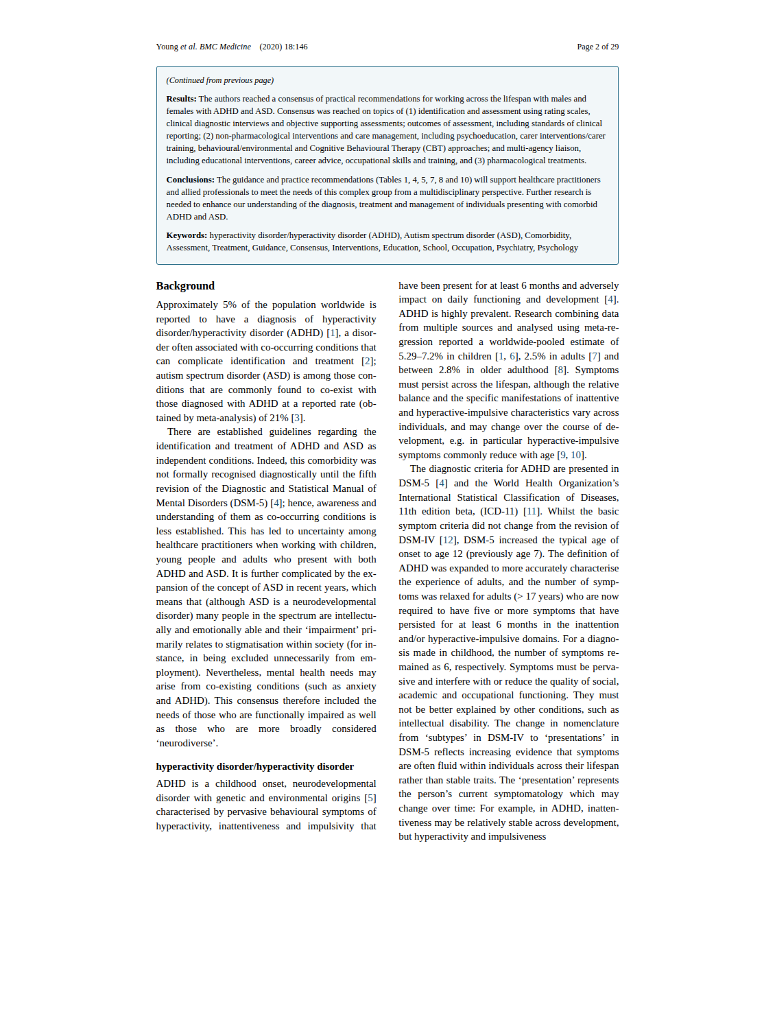Young et al. BMC Medicine (2020) 18:146
Page 2 of 29
(Continued from previous page)
Results: The authors reached a consensus of practical recommendations for working across the lifespan with males and females with ADHD and ASD. Consensus was reached on topics of (1) identification and assessment using rating scales, clinical diagnostic interviews and objective supporting assessments; outcomes of assessment, including standards of clinical reporting; (2) non-pharmacological interventions and care management, including psychoeducation, carer interventions/carer training, behavioural/environmental and Cognitive Behavioural Therapy (CBT) approaches; and multi-agency liaison, including educational interventions, career advice, occupational skills and training, and (3) pharmacological treatments.
Conclusions: The guidance and practice recommendations (Tables 1, 4, 5, 7, 8 and 10) will support healthcare practitioners and allied professionals to meet the needs of this complex group from a multidisciplinary perspective. Further research is needed to enhance our understanding of the diagnosis, treatment and management of individuals presenting with comorbid ADHD and ASD.
Keywords: hyperactivity disorder/hyperactivity disorder (ADHD), Autism spectrum disorder (ASD), Comorbidity, Assessment, Treatment, Guidance, Consensus, Interventions, Education, School, Occupation, Psychiatry, Psychology
Background
Approximately 5% of the population worldwide is reported to have a diagnosis of hyperactivity disorder/hyperactivity disorder (ADHD) [1], a disorder often associated with co-occurring conditions that can complicate identification and treatment [2]; autism spectrum disorder (ASD) is among those conditions that are commonly found to co-exist with those diagnosed with ADHD at a reported rate (obtained by meta-analysis) of 21% [3].
There are established guidelines regarding the identification and treatment of ADHD and ASD as independent conditions. Indeed, this comorbidity was not formally recognised diagnostically until the fifth revision of the Diagnostic and Statistical Manual of Mental Disorders (DSM-5) [4]; hence, awareness and understanding of them as co-occurring conditions is less established. This has led to uncertainty among healthcare practitioners when working with children, young people and adults who present with both ADHD and ASD. It is further complicated by the expansion of the concept of ASD in recent years, which means that (although ASD is a neurodevelopmental disorder) many people in the spectrum are intellectually and emotionally able and their ‘impairment’ primarily relates to stigmatisation within society (for instance, in being excluded unnecessarily from employment). Nevertheless, mental health needs may arise from co-existing conditions (such as anxiety and ADHD). This consensus therefore included the needs of those who are functionally impaired as well as those who are more broadly considered ‘neurodiverse’.
hyperactivity disorder/hyperactivity disorder
ADHD is a childhood onset, neurodevelopmental disorder with genetic and environmental origins [5] characterised by pervasive behavioural symptoms of hyperactivity, inattentiveness and impulsivity that have been present for at least 6 months and adversely impact on daily functioning and development [4]. ADHD is highly prevalent. Research combining data from multiple sources and analysed using meta-regression reported a worldwide-pooled estimate of 5.29–7.2% in children [1, 6], 2.5% in adults [7] and between 2.8% in older adulthood [8]. Symptoms must persist across the lifespan, although the relative balance and the specific manifestations of inattentive and hyperactive-impulsive characteristics vary across individuals, and may change over the course of development, e.g. in particular hyperactive-impulsive symptoms commonly reduce with age [9, 10].
The diagnostic criteria for ADHD are presented in DSM-5 [4] and the World Health Organization’s International Statistical Classification of Diseases, 11th edition beta, (ICD-11) [11]. Whilst the basic symptom criteria did not change from the revision of DSM-IV [12], DSM-5 increased the typical age of onset to age 12 (previously age 7). The definition of ADHD was expanded to more accurately characterise the experience of adults, and the number of symptoms was relaxed for adults (> 17 years) who are now required to have five or more symptoms that have persisted for at least 6 months in the inattention and/or hyperactive-impulsive domains. For a diagnosis made in childhood, the number of symptoms remained as 6, respectively. Symptoms must be pervasive and interfere with or reduce the quality of social, academic and occupational functioning. They must not be better explained by other conditions, such as intellectual disability. The change in nomenclature from ‘subtypes’ in DSM-IV to ‘presentations’ in DSM-5 reflects increasing evidence that symptoms are often fluid within individuals across their lifespan rather than stable traits. The ‘presentation’ represents the person’s current symptomatology which may change over time: For example, in ADHD, inattentiveness may be relatively stable across development, but hyperactivity and impulsiveness